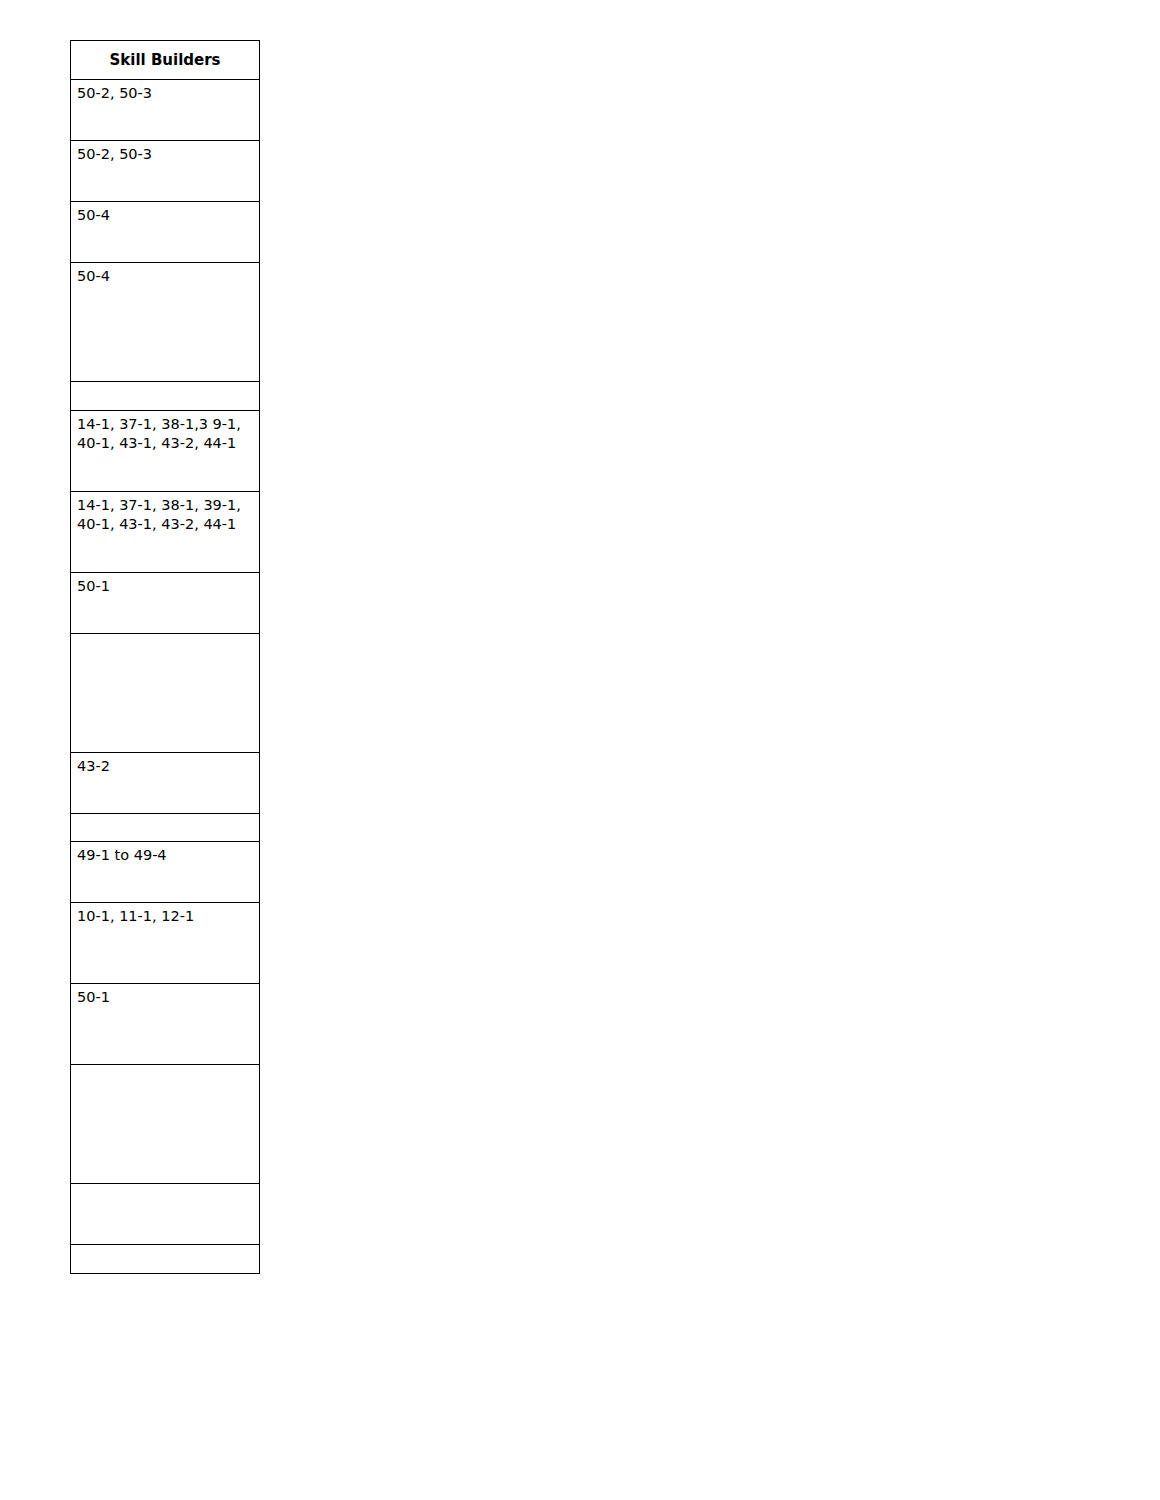| Skill Builders |
| --- |
| 50-2, 50-3 |
| 50-2, 50-3 |
| 50-4 |
| 50-4 |
| 14-1, 37-1, 38-1,3 9-1, 40-1, 43-1, 43-2, 44-1 |
| 14-1, 37-1, 38-1, 39-1, 40-1, 43-1, 43-2, 44-1 |
| 50-1 |
| 43-2 |
| 49-1 to 49-4 |
| 10-1, 11-1, 12-1 |
| 50-1 |